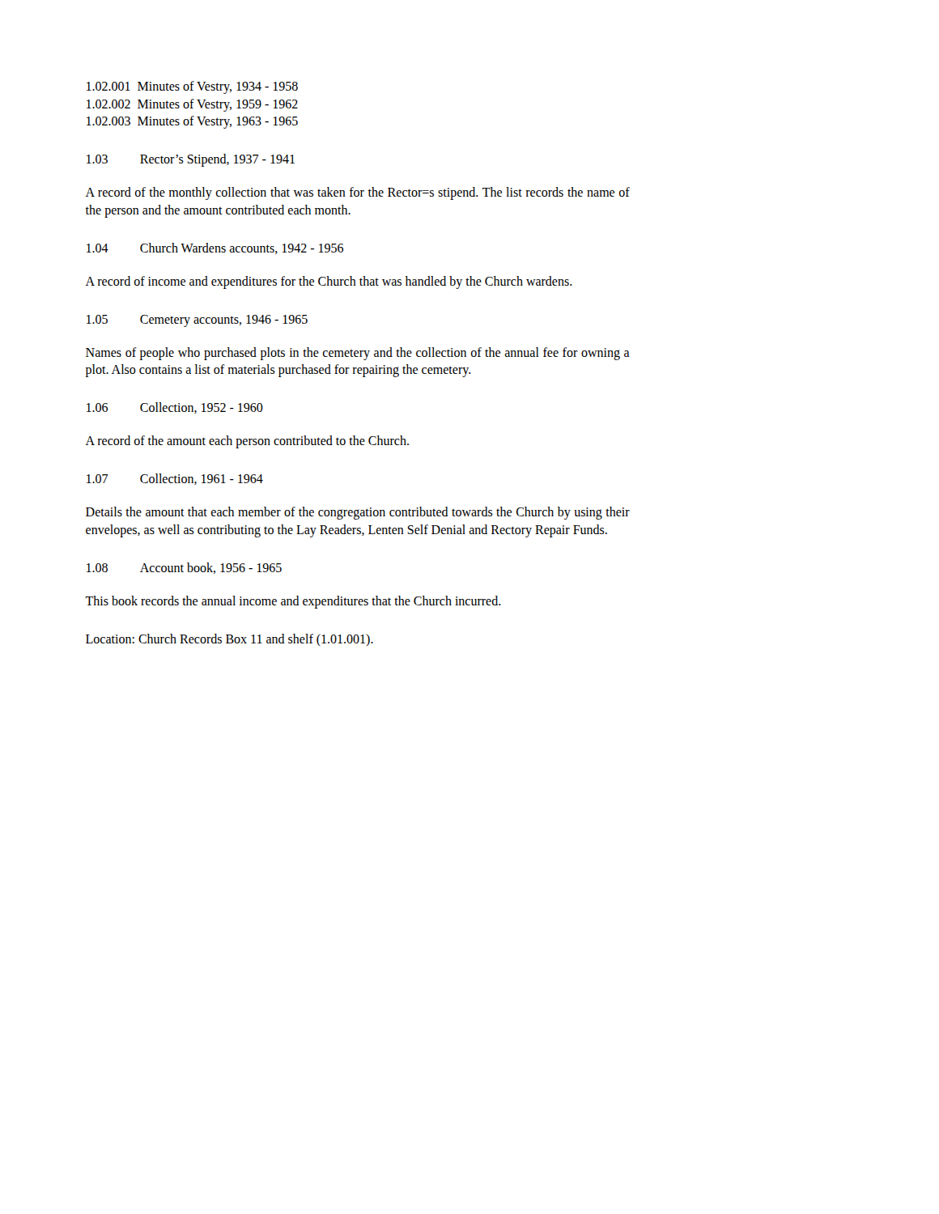1.02.001 Minutes of Vestry, 1934 - 1958
1.02.002 Minutes of Vestry, 1959 - 1962
1.02.003 Minutes of Vestry, 1963 - 1965
1.03 Rector’s Stipend, 1937 - 1941
A record of the monthly collection that was taken for the Rector=s stipend. The list records the name of the person and the amount contributed each month.
1.04 Church Wardens accounts, 1942 - 1956
A record of income and expenditures for the Church that was handled by the Church wardens.
1.05 Cemetery accounts, 1946 - 1965
Names of people who purchased plots in the cemetery and the collection of the annual fee for owning a plot. Also contains a list of materials purchased for repairing the cemetery.
1.06 Collection, 1952 - 1960
A record of the amount each person contributed to the Church.
1.07 Collection, 1961 - 1964
Details the amount that each member of the congregation contributed towards the Church by using their envelopes, as well as contributing to the Lay Readers, Lenten Self Denial and Rectory Repair Funds.
1.08 Account book, 1956 - 1965
This book records the annual income and expenditures that the Church incurred.
Location: Church Records Box 11 and shelf (1.01.001).